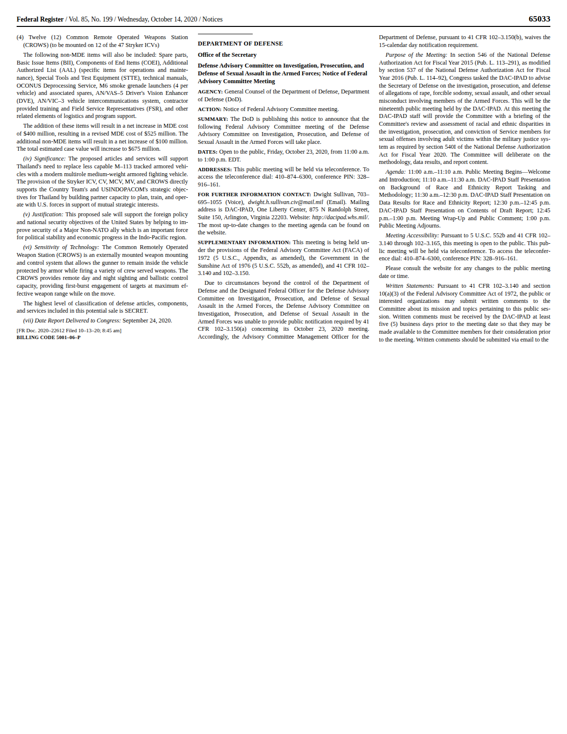Federal Register / Vol. 85, No. 199 / Wednesday, October 14, 2020 / Notices
65033
(4) Twelve (12) Common Remote Operated Weapons Station (CROWS) (to be mounted on 12 of the 47 Stryker ICVs)
The following non-MDE items will also be included: Spare parts, Basic Issue Items (BII), Components of End Items (COEI), Additional Authorized List (AAL) (specific items for operations and maintenance), Special Tools and Test Equipment (STTE), technical manuals, OCONUS Deprocessing Service, M6 smoke grenade launchers (4 per vehicle) and associated spares, AN/VAS–5 Driver's Vision Enhancer (DVE), AN/VIC–3 vehicle intercommunications system, contractor provided training and Field Service Representatives (FSR), and other related elements of logistics and program support.
The addition of these items will result in a net increase in MDE cost of $400 million, resulting in a revised MDE cost of $525 million. The additional non-MDE items will result in a net increase of $100 million. The total estimated case value will increase to $675 million.
(iv) Significance: The proposed articles and services will support Thailand's need to replace less capable M–113 tracked armored vehicles with a modern multirole medium-weight armored fighting vehicle. The provision of the Stryker ICV, CV, MCV, MV, and CROWS directly supports the Country Team's and USINDOPACOM's strategic objectives for Thailand by building partner capacity to plan, train, and operate with U.S. forces in support of mutual strategic interests.
(v) Justification: This proposed sale will support the foreign policy and national security objectives of the United States by helping to improve security of a Major Non-NATO ally which is an important force for political stability and economic progress in the Indo-Pacific region.
(vi) Sensitivity of Technology: The Common Remotely Operated Weapon Station (CROWS) is an externally mounted weapon mounting and control system that allows the gunner to remain inside the vehicle protected by armor while firing a variety of crew served weapons. The CROWS provides remote day and night sighting and ballistic control capacity, providing first-burst engagement of targets at maximum effective weapon range while on the move.
The highest level of classification of defense articles, components, and services included in this potential sale is SECRET.
(vii) Date Report Delivered to Congress: September 24, 2020.
[FR Doc. 2020–22612 Filed 10–13–20; 8:45 am]
BILLING CODE 5001–06–P
DEPARTMENT OF DEFENSE
Office of the Secretary
Defense Advisory Committee on Investigation, Prosecution, and Defense of Sexual Assault in the Armed Forces; Notice of Federal Advisory Committee Meeting
AGENCY: General Counsel of the Department of Defense, Department of Defense (DoD).
ACTION: Notice of Federal Advisory Committee meeting.
SUMMARY: The DoD is publishing this notice to announce that the following Federal Advisory Committee meeting of the Defense Advisory Committee on Investigation, Prosecution, and Defense of Sexual Assault in the Armed Forces will take place.
DATES: Open to the public, Friday, October 23, 2020, from 11:00 a.m. to 1:00 p.m. EDT.
ADDRESSES: This public meeting will be held via teleconference. To access the teleconference dial: 410–874–6300, conference PIN: 328–916–161.
FOR FURTHER INFORMATION CONTACT: Dwight Sullivan, 703–695–1055 (Voice), dwight.h.sullivan.civ@mail.mil (Email). Mailing address is DAC-IPAD, One Liberty Center, 875 N Randolph Street, Suite 150, Arlington, Virginia 22203. Website: http://dacipad.whs.mil/. The most up-to-date changes to the meeting agenda can be found on the website.
SUPPLEMENTARY INFORMATION: This meeting is being held under the provisions of the Federal Advisory Committee Act (FACA) of 1972 (5 U.S.C., Appendix, as amended), the Government in the Sunshine Act of 1976 (5 U.S.C. 552b, as amended), and 41 CFR 102–3.140 and 102–3.150.
Due to circumstances beyond the control of the Department of Defense and the Designated Federal Officer for the Defense Advisory Committee on Investigation, Prosecution, and Defense of Sexual Assault in the Armed Forces, the Defense Advisory Committee on Investigation, Prosecution, and Defense of Sexual Assault in the Armed Forces was unable to provide public notification required by 41 CFR 102–3.150(a) concerning its October 23, 2020 meeting. Accordingly, the Advisory Committee Management Officer for the Department of Defense, pursuant to 41 CFR 102–3.150(b), waives the 15-calendar day notification requirement.
Purpose of the Meeting: In section 546 of the National Defense Authorization Act for Fiscal Year 2015 (Pub. L. 113–291), as modified by section 537 of the National Defense Authorization Act for Fiscal Year 2016 (Pub. L. 114–92), Congress tasked the DAC-IPAD to advise the Secretary of Defense on the investigation, prosecution, and defense of allegations of rape, forcible sodomy, sexual assault, and other sexual misconduct involving members of the Armed Forces. This will be the nineteenth public meeting held by the DAC-IPAD. At this meeting the DAC-IPAD staff will provide the Committee with a briefing of the Committee's review and assessment of racial and ethnic disparities in the investigation, prosecution, and conviction of Service members for sexual offenses involving adult victims within the military justice system as required by section 540I of the National Defense Authorization Act for Fiscal Year 2020. The Committee will deliberate on the methodology, data results, and report content.
Agenda: 11:00 a.m.–11:10 a.m. Public Meeting Begins—Welcome and Introduction; 11:10 a.m.–11:30 a.m. DAC-IPAD Staff Presentation on Background of Race and Ethnicity Report Tasking and Methodology; 11:30 a.m.–12:30 p.m. DAC-IPAD Staff Presentation on Data Results for Race and Ethnicity Report; 12:30 p.m.–12:45 p.m. DAC-IPAD Staff Presentation on Contents of Draft Report; 12:45 p.m.–1:00 p.m. Meeting Wrap-Up and Public Comment; 1:00 p.m. Public Meeting Adjourns.
Meeting Accessibility: Pursuant to 5 U.S.C. 552b and 41 CFR 102–3.140 through 102–3.165, this meeting is open to the public. This public meeting will be held via teleconference. To access the teleconference dial: 410–874–6300, conference PIN: 328–916–161.
Please consult the website for any changes to the public meeting date or time.
Written Statements: Pursuant to 41 CFR 102–3.140 and section 10(a)(3) of the Federal Advisory Committee Act of 1972, the public or interested organizations may submit written comments to the Committee about its mission and topics pertaining to this public session. Written comments must be received by the DAC-IPAD at least five (5) business days prior to the meeting date so that they may be made available to the Committee members for their consideration prior to the meeting. Written comments should be submitted via email to the